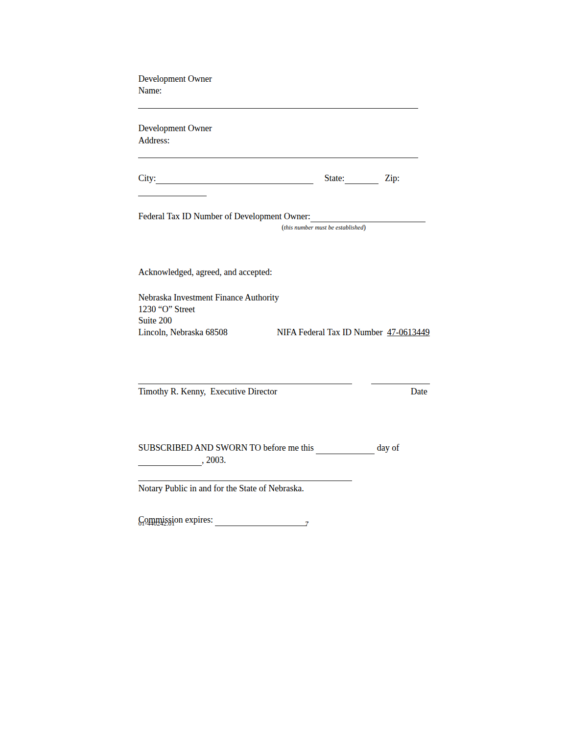Development Owner Name:
Development Owner Address:
City: State: Zip:
Federal Tax ID Number of Development Owner:
(this number must be established)
Acknowledged, agreed, and accepted:
Nebraska Investment Finance Authority
1230 “O” Street
Suite 200
Lincoln, Nebraska 68508
NIFA Federal Tax ID Number 47-0613449
Timothy R. Kenny, Executive Director
Date
SUBSCRIBED AND SWORN TO before me this day of , 2003.
Notary Public in and for the State of Nebraska.
Commission expires: .
01-440242.01
7